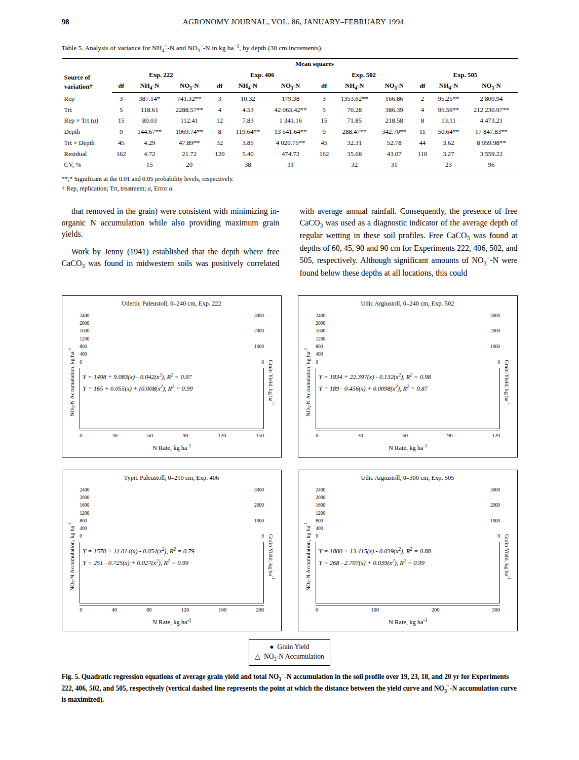98 AGRONOMY JOURNAL, VOL. 86, JANUARY–FEBRUARY 1994
Table 5. Analysis of variance for NH 4 + -N and NO 3 − -N in kg ha −1 , by depth (30 cm increments).
| Source of variation† | Mean squares |
| --- | --- |
| Exp. 222 | Exp. 406 | Exp. 502 | Exp. 505 |
| df | NH 4 -N | NO 3 -N | df | NH 4 -N | NO 3 -N | df | NH 4 -N | NO 3 -N | df | NH 4 -N | NO 3 -N |
| Rep | 3 | 387.14* | 741.32** | 3 | 10.32 | 179.38 | 3 | 1353.62** | 166.86 | 2 | 95.25** | 2 809.94 |
| Trt | 5 | 118.61 | 2288.57** | 4 | 4.53 | 42 063.42** | 5 | 70.28 | 386.39 | 4 | 95.59** | 212 230.97** |
| Rep × Trt ( a ) | 15 | 80.03 | 112.41 | 12 | 7.83 | 1 341.16 | 15 | 71.85 | 218.58 | 8 | 13.11 | 4 473.21 |
| Depth | 9 | 144.67** | 1069.74** | 8 | 119.64** | 13 541.64** | 9 | 288.47** | 342.70** | 11 | 50.64** | 17 847.83** |
| Trt × Depth | 45 | 4.29 | 47.89** | 32 | 3.85 | 4 020.75** | 45 | 32.31 | 52.78 | 44 | 3.62 | 8 959.98** |
| Residual | 162 | 4.72 | 21.72 | 120 | 5.40 | 474.72 | 162 | 35.68 | 43.07 | 110 | 3.27 | 3 559.22 |
| CV, % | | 15 | 20 | | 38 | 31 | | 32 | 31 | | 23 | 96 |
**,* Significant at the 0.01 and 0.05 probability levels, respectively.
† Rep, replication; Trt, treatment; a, Error a.
that removed in the grain) were consistent with minimizing inorganic N accumulation while also providing maximum grain yields.
Work by Jenny (1941) established that the depth where free CaCO3 was found in midwestern soils was positively correlated with average annual rainfall. Consequently, the presence of free CaCO3 was used as a diagnostic indicator of the average depth of regular wetting in these soil profiles. Free CaCO3 was found at depths of 60, 45, 90 and 90 cm for Experiments 222, 406, 502, and 505, respectively. Although significant amounts of NO3−-N were found below these depths at all locations, this could
Udertic Paleustoll, 0–240 cm, Exp. 222
NO3-N Accumulation, kg ha-1
2400
2000
1600
1200
800
400
0 3000
2000
1000
0
Y = 1498 + 9.083(x) - 0.042(x2), R2 = 0.97
Y = 165 + 0.055(x) + (0.008(x2), R2 = 0.99
0306090120150
N Rate, kg ha-1
Grain Yield, kg ha-1
Udic Argiustoll, 0–240 cm, Exp. 502
NO3-N Accumulation, kg ha-1
2400
2000
1600
1200
800
400
0 3000
2000
1000
0
Y = 1834 + 22.397(x) - 0.132(x2), R2 = 0.98
Y = 189 - 0.456(x) + 0.0098(x2), R2 = 0.87
0306090120
N Rate, kg ha-1
Grain Yield, kg ha-1
Typic Paleustoll, 0–210 cm, Exp. 406
NO3-N Accumulation, kg ha-1
2400
2000
1600
1200
800
400
0 3000
2000
1000
0
Y = 1570 + 11.014(x) - 0.054(x2), R2 = 0.79
Y = 251 - 0.725(x) + 0.027(x2), R2 = 0.99
04080120160200
N Rate, kg ha-1
Grain Yield, kg ha-1
Udic Argiustoll, 0–300 cm, Exp. 505
NO3-N Accumulation, kg ha-1
2400
2000
1600
1200
800
400
0 3000
2000
1000
0
Y = 1800 + 13.415(x) - 0.039(x2), R2 = 0.88
Y = 268 - 2.707(x) + 0.039(x2), R2 = 0.99
0100200300
N Rate, kg ha-1
Grain Yield, kg ha-1
● Grain Yield
△ NO3-N Accumulation
Fig. 5. Quadratic regression equations of average grain yield and total NO3−-N accumulation in the soil profile over 19, 23, 18, and 20 yr for Experiments 222, 406, 502, and 505, respectively (vertical dashed line represents the point at which the distance between the yield curve and NO3−-N accumulation curve is maximized).